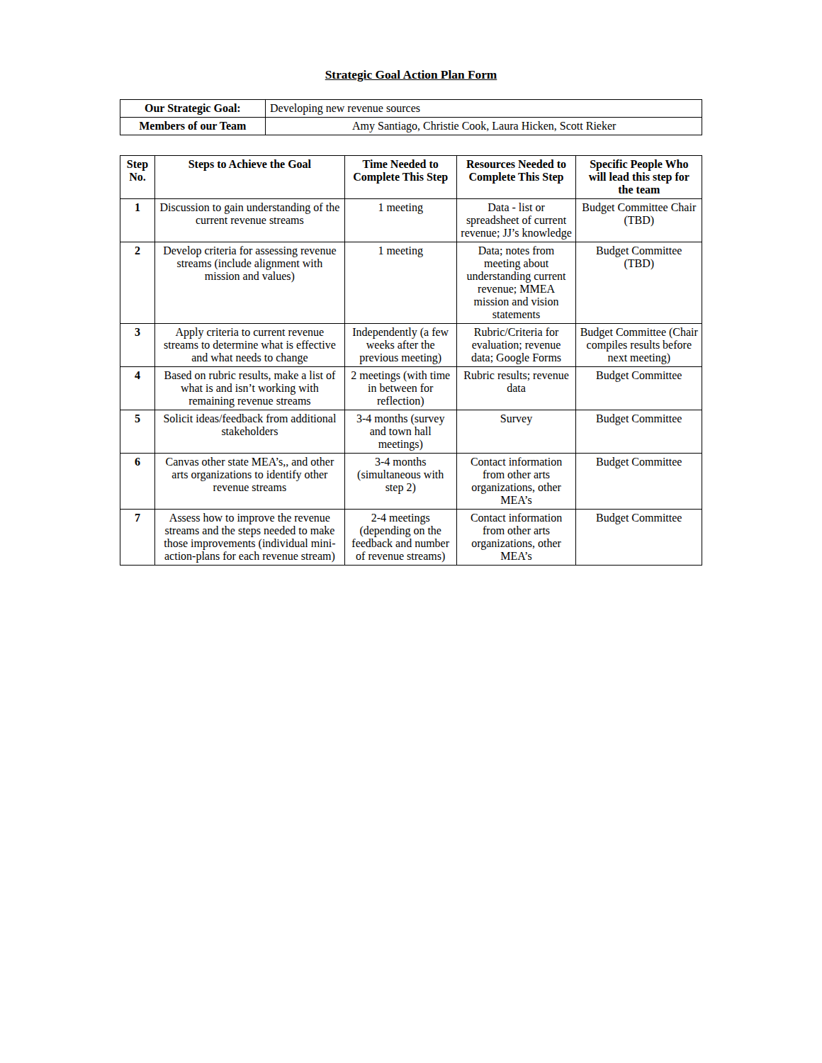Strategic Goal Action Plan Form
| Our Strategic Goal: | Developing new revenue sources |
| Members of our Team | Amy Santiago, Christie Cook, Laura Hicken, Scott Rieker |
| Step No. | Steps to Achieve the Goal | Time Needed to Complete This Step | Resources Needed to Complete This Step | Specific People Who will lead this step for the team |
| --- | --- | --- | --- | --- |
| 1 | Discussion to gain understanding of the current revenue streams | 1 meeting | Data - list or spreadsheet of current revenue; JJ’s knowledge | Budget Committee Chair (TBD) |
| 2 | Develop criteria for assessing revenue streams (include alignment with mission and values) | 1 meeting | Data; notes from meeting about understanding current revenue; MMEA mission and vision statements | Budget Committee (TBD) |
| 3 | Apply criteria to current revenue streams to determine what is effective and what needs to change | Independently (a few weeks after the previous meeting) | Rubric/Criteria for evaluation; revenue data; Google Forms | Budget Committee (Chair compiles results before next meeting) |
| 4 | Based on rubric results, make a list of what is and isn’t working with remaining revenue streams | 2 meetings (with time in between for reflection) | Rubric results; revenue data | Budget Committee |
| 5 | Solicit ideas/feedback from additional stakeholders | 3-4 months (survey and town hall meetings) | Survey | Budget Committee |
| 6 | Canvas other state MEA’s,, and other arts organizations to identify other revenue streams | 3-4 months (simultaneous with step 2) | Contact information from other arts organizations, other MEA’s | Budget Committee |
| 7 | Assess how to improve the revenue streams and the steps needed to make those improvements (individual mini-action-plans for each revenue stream) | 2-4 meetings (depending on the feedback and number of revenue streams) | Contact information from other arts organizations, other MEA’s | Budget Committee |